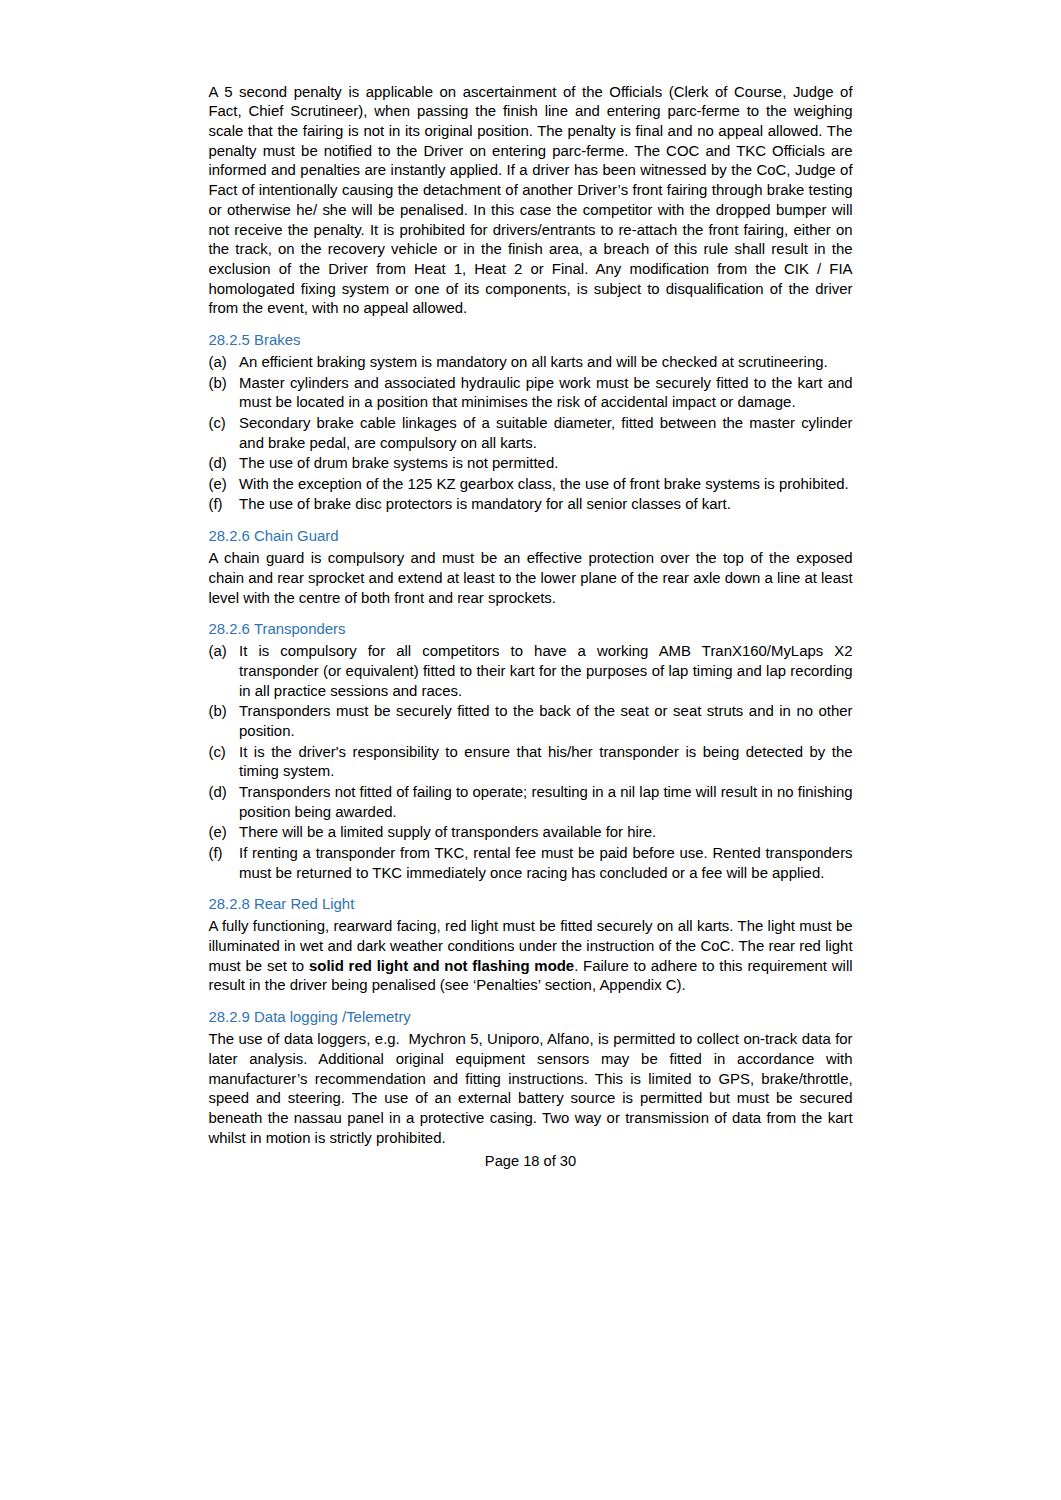A 5 second penalty is applicable on ascertainment of the Officials (Clerk of Course, Judge of Fact, Chief Scrutineer), when passing the finish line and entering parc-ferme to the weighing scale that the fairing is not in its original position. The penalty is final and no appeal allowed. The penalty must be notified to the Driver on entering parc-ferme. The COC and TKC Officials are informed and penalties are instantly applied. If a driver has been witnessed by the CoC, Judge of Fact of intentionally causing the detachment of another Driver’s front fairing through brake testing or otherwise he/ she will be penalised. In this case the competitor with the dropped bumper will not receive the penalty. It is prohibited for drivers/entrants to re-attach the front fairing, either on the track, on the recovery vehicle or in the finish area, a breach of this rule shall result in the exclusion of the Driver from Heat 1, Heat 2 or Final. Any modification from the CIK / FIA homologated fixing system or one of its components, is subject to disqualification of the driver from the event, with no appeal allowed.
28.2.5 Brakes
(a) An efficient braking system is mandatory on all karts and will be checked at scrutineering.
(b) Master cylinders and associated hydraulic pipe work must be securely fitted to the kart and must be located in a position that minimises the risk of accidental impact or damage.
(c) Secondary brake cable linkages of a suitable diameter, fitted between the master cylinder and brake pedal, are compulsory on all karts.
(d) The use of drum brake systems is not permitted.
(e) With the exception of the 125 KZ gearbox class, the use of front brake systems is prohibited.
(f) The use of brake disc protectors is mandatory for all senior classes of kart.
28.2.6 Chain Guard
A chain guard is compulsory and must be an effective protection over the top of the exposed chain and rear sprocket and extend at least to the lower plane of the rear axle down a line at least level with the centre of both front and rear sprockets.
28.2.6 Transponders
(a) It is compulsory for all competitors to have a working AMB TranX160/MyLaps X2 transponder (or equivalent) fitted to their kart for the purposes of lap timing and lap recording in all practice sessions and races.
(b) Transponders must be securely fitted to the back of the seat or seat struts and in no other position.
(c) It is the driver's responsibility to ensure that his/her transponder is being detected by the timing system.
(d) Transponders not fitted of failing to operate; resulting in a nil lap time will result in no finishing position being awarded.
(e) There will be a limited supply of transponders available for hire.
(f) If renting a transponder from TKC, rental fee must be paid before use. Rented transponders must be returned to TKC immediately once racing has concluded or a fee will be applied.
28.2.8 Rear Red Light
A fully functioning, rearward facing, red light must be fitted securely on all karts. The light must be illuminated in wet and dark weather conditions under the instruction of the CoC. The rear red light must be set to solid red light and not flashing mode. Failure to adhere to this requirement will result in the driver being penalised (see ‘Penalties’ section, Appendix C).
28.2.9 Data logging /Telemetry
The use of data loggers, e.g. Mychron 5, Uniporo, Alfano, is permitted to collect on-track data for later analysis. Additional original equipment sensors may be fitted in accordance with manufacturer’s recommendation and fitting instructions. This is limited to GPS, brake/throttle, speed and steering. The use of an external battery source is permitted but must be secured beneath the nassau panel in a protective casing. Two way or transmission of data from the kart whilst in motion is strictly prohibited.
Page 18 of 30